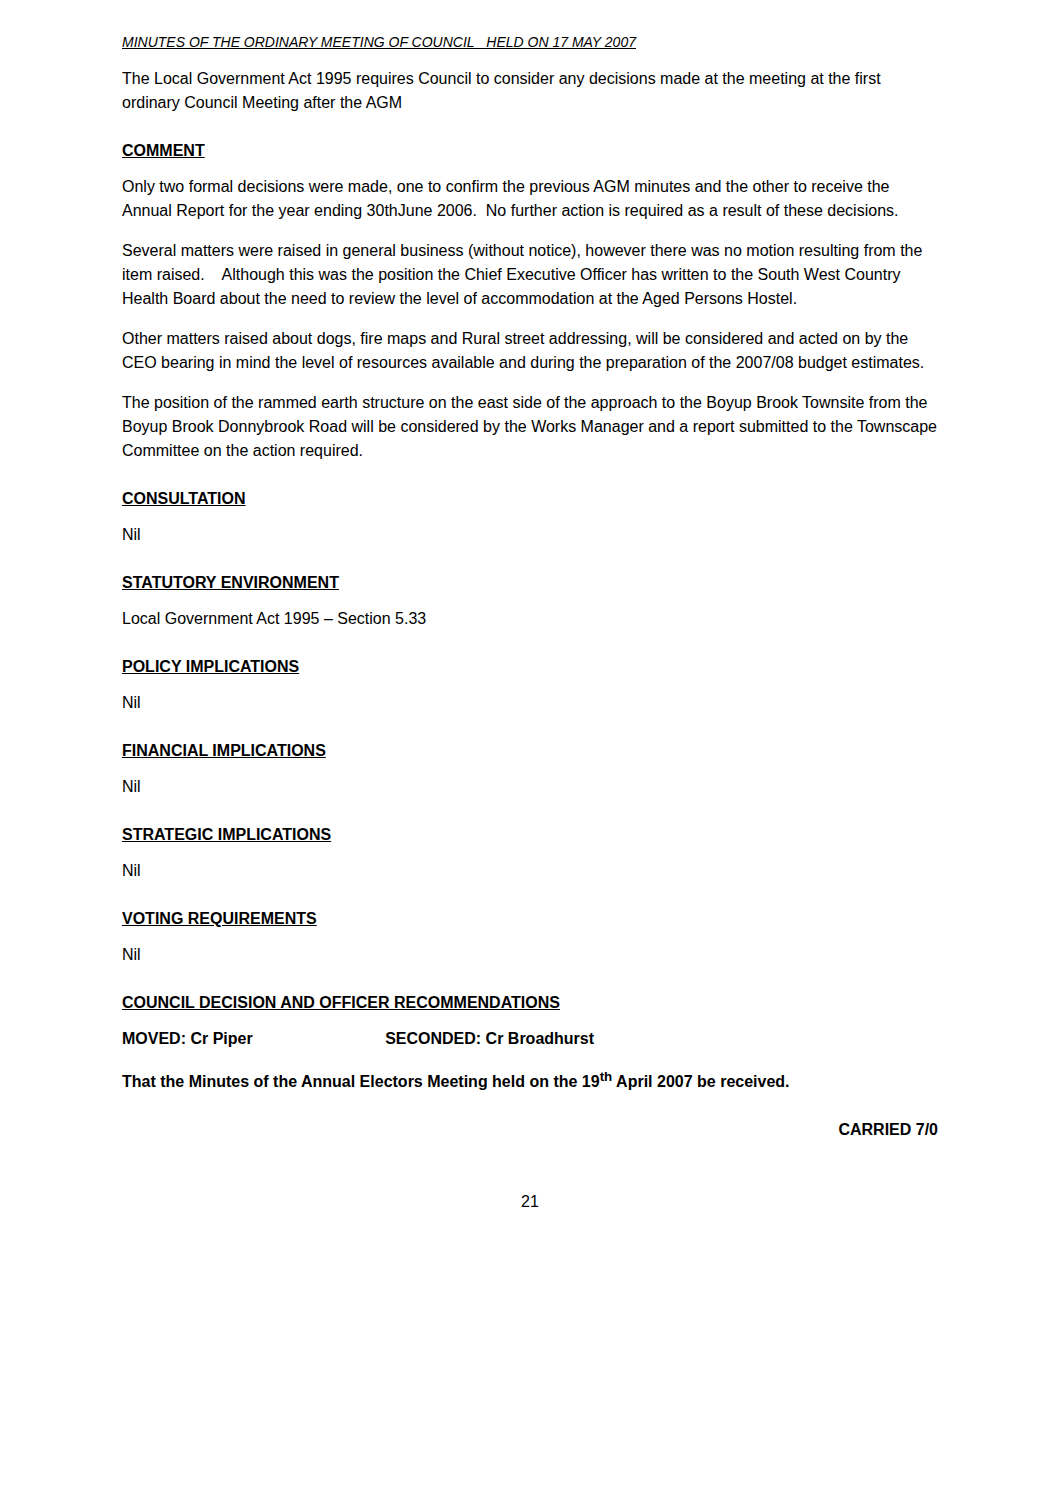MINUTES OF THE ORDINARY MEETING OF COUNCIL HELD ON 17 MAY 2007
The Local Government Act 1995 requires Council to consider any decisions made at the meeting at the first ordinary Council Meeting after the AGM
COMMENT
Only two formal decisions were made, one to confirm the previous AGM minutes and the other to receive the Annual Report for the year ending 30thJune 2006. No further action is required as a result of these decisions.
Several matters were raised in general business (without notice), however there was no motion resulting from the item raised. Although this was the position the Chief Executive Officer has written to the South West Country Health Board about the need to review the level of accommodation at the Aged Persons Hostel.
Other matters raised about dogs, fire maps and Rural street addressing, will be considered and acted on by the CEO bearing in mind the level of resources available and during the preparation of the 2007/08 budget estimates.
The position of the rammed earth structure on the east side of the approach to the Boyup Brook Townsite from the Boyup Brook Donnybrook Road will be considered by the Works Manager and a report submitted to the Townscape Committee on the action required.
CONSULTATION
Nil
STATUTORY ENVIRONMENT
Local Government Act 1995 – Section 5.33
POLICY IMPLICATIONS
Nil
FINANCIAL IMPLICATIONS
Nil
STRATEGIC IMPLICATIONS
Nil
VOTING REQUIREMENTS
Nil
COUNCIL DECISION AND OFFICER RECOMMENDATIONS
MOVED: Cr Piper SECONDED: Cr Broadhurst
That the Minutes of the Annual Electors Meeting held on the 19th April 2007 be received.
CARRIED 7/0
21